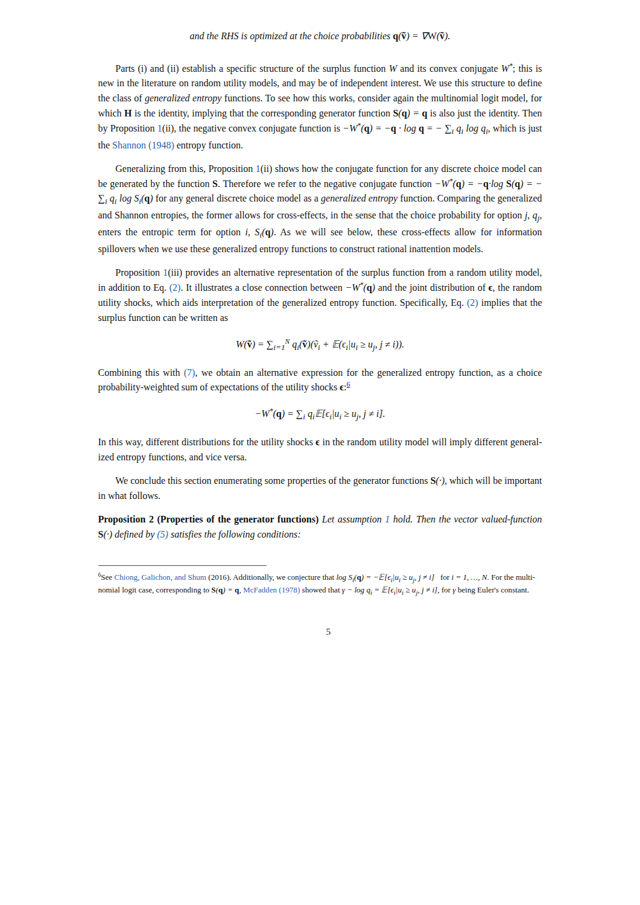and the RHS is optimized at the choice probabilities q(ṽ) = ∇W(ṽ).
Parts (i) and (ii) establish a specific structure of the surplus function W and its convex conjugate W*; this is new in the literature on random utility models, and may be of independent interest. We use this structure to define the class of generalized entropy functions. To see how this works, consider again the multinomial logit model, for which H is the identity, implying that the corresponding generator function S(q) = q is also just the identity. Then by Proposition 1(ii), the negative convex conjugate function is −W*(q) = −q · log q = − ∑i qi log qi, which is just the Shannon (1948) entropy function.
Generalizing from this, Proposition 1(ii) shows how the conjugate function for any discrete choice model can be generated by the function S. Therefore we refer to the negative conjugate function −W*(q) = −q·log S(q) = − ∑i qi log Si(q) for any general discrete choice model as a generalized entropy function. Comparing the generalized and Shannon entropies, the former allows for cross-effects, in the sense that the choice probability for option j, qj, enters the entropic term for option i, Si(q). As we will see below, these cross-effects allow for information spillovers when we use these generalized entropy functions to construct rational inattention models.
Proposition 1(iii) provides an alternative representation of the surplus function from a random utility model, in addition to Eq. (2). It illustrates a close connection between −W*(q) and the joint distribution of ϵ, the random utility shocks, which aids interpretation of the generalized entropy function. Specifically, Eq. (2) implies that the surplus function can be written as
W(ṽ) = ∑i=1N qi(ṽ)(ṽi + 𝔼(ϵi|ui ≥ uj, j ≠ i)).
Combining this with (7), we obtain an alternative expression for the generalized entropy function, as a choice probability-weighted sum of expectations of the utility shocks ϵ:6
−W*(q) = ∑i qi𝔼[ϵi|ui ≥ uj, j ≠ i].
In this way, different distributions for the utility shocks ϵ in the random utility model will imply different generalized entropy functions, and vice versa.
We conclude this section enumerating some properties of the generator functions S(·), which will be important in what follows.
Proposition 2 (Properties of the generator functions) Let assumption 1 hold. Then the vector valued-function S(·) defined by (5) satisfies the following conditions:
6See Chiong, Galichon, and Shum (2016). Additionally, we conjecture that log Si(q) = −𝔼[ϵi|ui ≥ uj, j ≠ i] for i = 1, …, N. For the multinomial logit case, corresponding to S(q) = q, McFadden (1978) showed that γ − log qi = 𝔼[ϵi|ui ≥ uj, j ≠ i], for γ being Euler's constant.
5